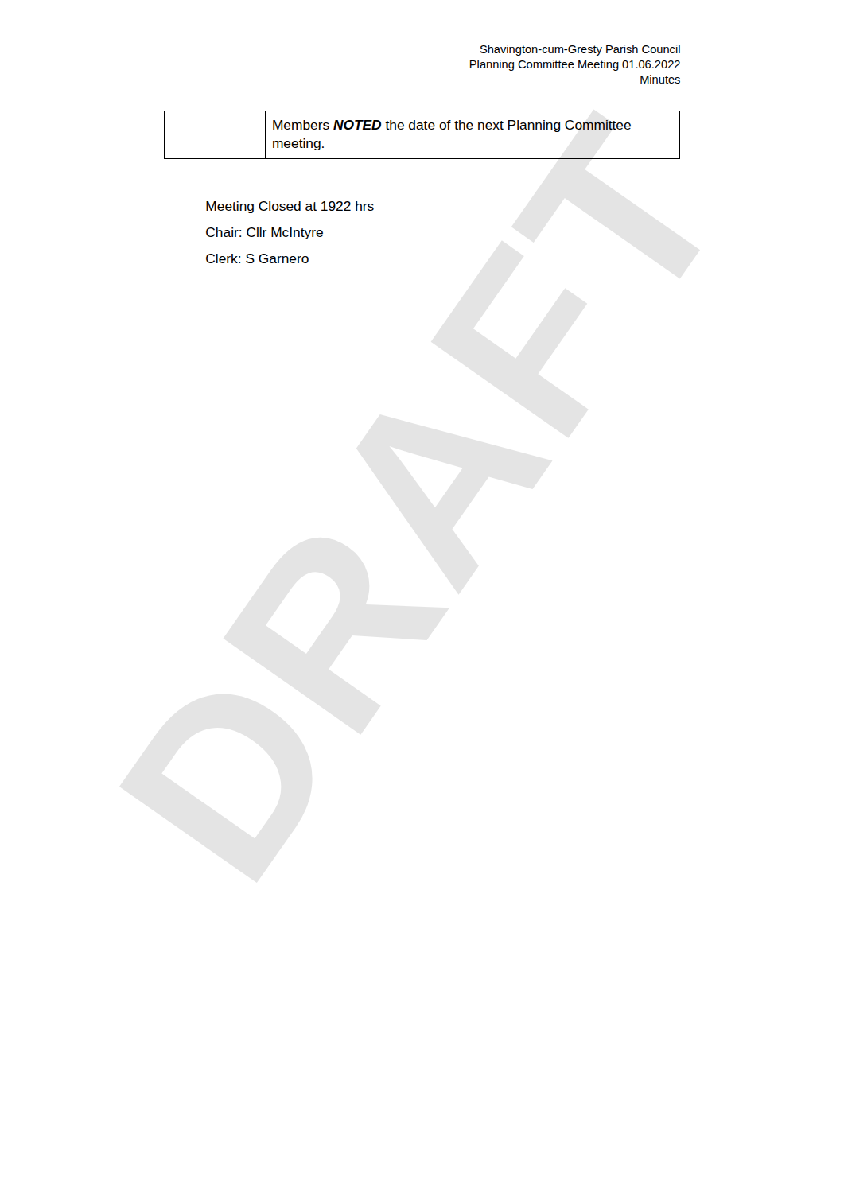DRAFT
Shavington-cum-Gresty Parish Council
Planning Committee Meeting 01.06.2022
Minutes
| | Members NOTED the date of the next Planning Committee meeting. |
Meeting Closed at 1922 hrs
Chair: Cllr McIntyre
Clerk: S Garnero